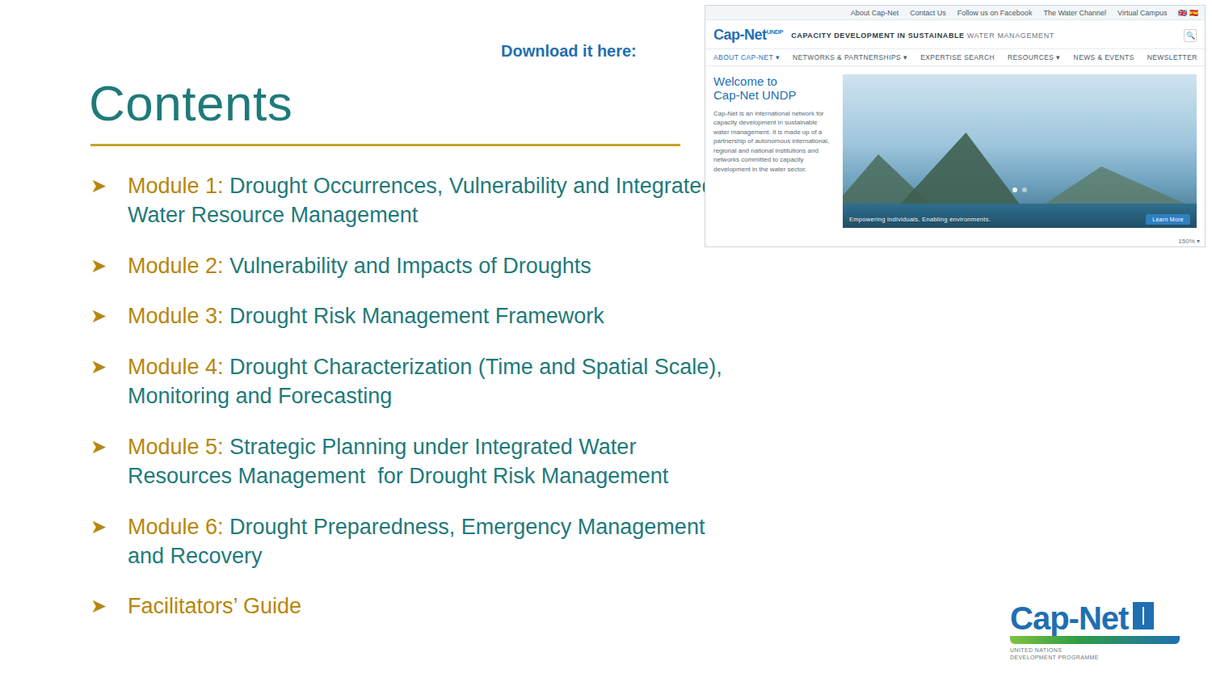Download it here:
Contents
Module 1: Drought Occurrences, Vulnerability and Integrated Water Resource Management
Module 2: Vulnerability and Impacts of Droughts
Module 3: Drought Risk Management Framework
Module 4: Drought Characterization (Time and Spatial Scale), Monitoring and Forecasting
Module 5: Strategic Planning under Integrated Water Resources Management for Drought Risk Management
Module 6: Drought Preparedness, Emergency Management and Recovery
Facilitators’ Guide
About Cap-Net Contact Us Follow us on Facebook The Water Channel Virtual Campus 🇬🇧 🇪🇸
Cap-NetUNDP
CAPACITY DEVELOPMENT IN SUSTAINABLE WATER MANAGEMENT
🔍
ABOUT CAP-NET ▾ NETWORKS & PARTNERSHIPS ▾ EXPERTISE SEARCH RESOURCES ▾ NEWS & EVENTS NEWSLETTER
Welcome to
Cap-Net UNDP
Cap-Net is an international network for capacity development in sustainable water management. It is made up of a partnership of autonomous international, regional and national institutions and networks committed to capacity development in the water sector.
Empowering individuals. Enabling environments.
Learn More
150% ▾
Cap-Net
UNITED NATIONS
DEVELOPMENT PROGRAMME